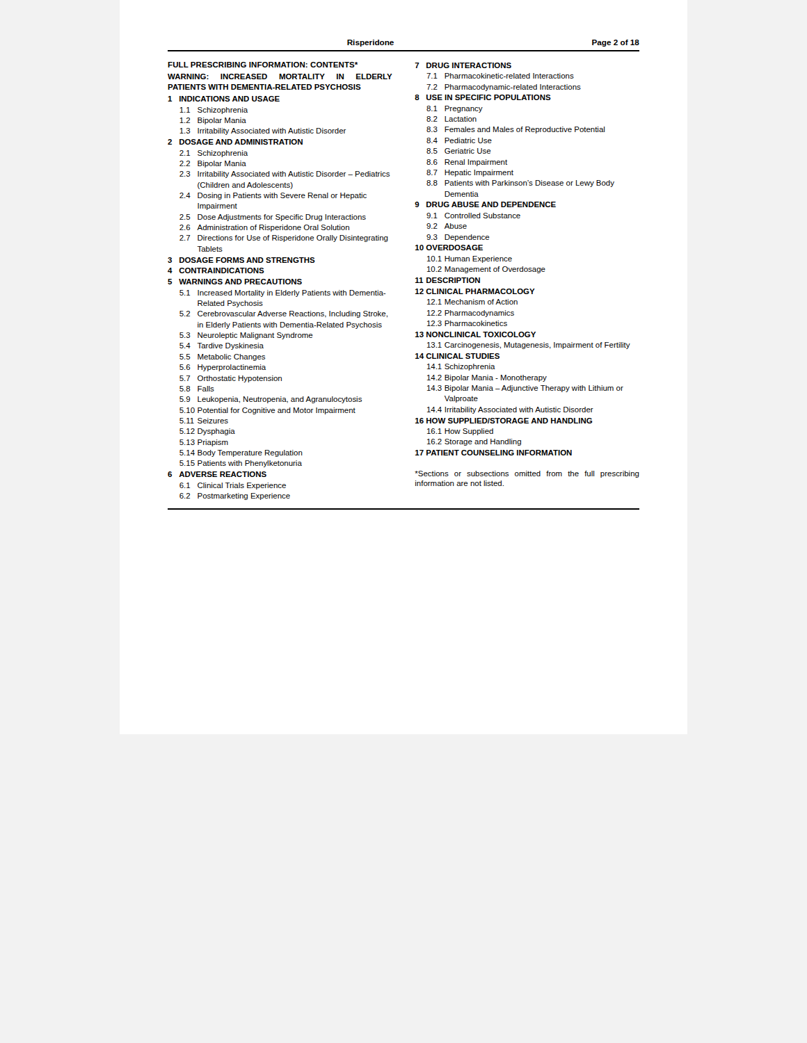Risperidone Page 2 of 18
FULL PRESCRIBING INFORMATION: CONTENTS*
WARNING: INCREASED MORTALITY IN ELDERLY PATIENTS WITH DEMENTIA-RELATED PSYCHOSIS
1 Indications and Usage
1.1 Schizophrenia
1.2 Bipolar Mania
1.3 Irritability Associated with Autistic Disorder
2 Dosage and Administration
2.1 Schizophrenia
2.2 Bipolar Mania
2.3 Irritability Associated with Autistic Disorder – Pediatrics (Children and Adolescents)
2.4 Dosing in Patients with Severe Renal or Hepatic Impairment
2.5 Dose Adjustments for Specific Drug Interactions
2.6 Administration of Risperidone Oral Solution
2.7 Directions for Use of Risperidone Orally Disintegrating Tablets
3 Dosage Forms and Strengths
4 Contraindications
5 Warnings and Precautions
5.1 Increased Mortality in Elderly Patients with Dementia-Related Psychosis
5.2 Cerebrovascular Adverse Reactions, Including Stroke, in Elderly Patients with Dementia-Related Psychosis
5.3 Neuroleptic Malignant Syndrome
5.4 Tardive Dyskinesia
5.5 Metabolic Changes
5.6 Hyperprolactinemia
5.7 Orthostatic Hypotension
5.8 Falls
5.9 Leukopenia, Neutropenia, and Agranulocytosis
5.10 Potential for Cognitive and Motor Impairment
5.11 Seizures
5.12 Dysphagia
5.13 Priapism
5.14 Body Temperature Regulation
5.15 Patients with Phenylketonuria
6 Adverse Reactions
6.1 Clinical Trials Experience
6.2 Postmarketing Experience
7 Drug Interactions
7.1 Pharmacokinetic-related Interactions
7.2 Pharmacodynamic-related Interactions
8 Use in Specific Populations
8.1 Pregnancy
8.2 Lactation
8.3 Females and Males of Reproductive Potential
8.4 Pediatric Use
8.5 Geriatric Use
8.6 Renal Impairment
8.7 Hepatic Impairment
8.8 Patients with Parkinson’s Disease or Lewy Body Dementia
9 Drug Abuse and Dependence
9.1 Controlled Substance
9.2 Abuse
9.3 Dependence
10 Overdosage
10.1 Human Experience
10.2 Management of Overdosage
11 Description
12 Clinical Pharmacology
12.1 Mechanism of Action
12.2 Pharmacodynamics
12.3 Pharmacokinetics
13 Nonclinical Toxicology
13.1 Carcinogenesis, Mutagenesis, Impairment of Fertility
14 Clinical Studies
14.1 Schizophrenia
14.2 Bipolar Mania - Monotherapy
14.3 Bipolar Mania – Adjunctive Therapy with Lithium or Valproate
14.4 Irritability Associated with Autistic Disorder
16 How Supplied/Storage and Handling
16.1 How Supplied
16.2 Storage and Handling
17 Patient Counseling Information
*Sections or subsections omitted from the full prescribing information are not listed.